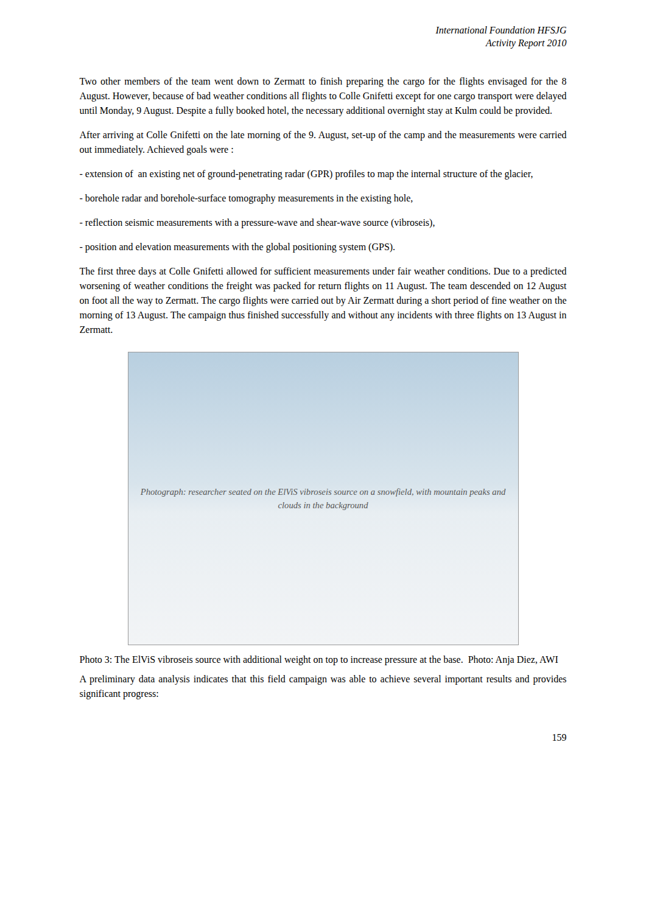International Foundation HFSJG
Activity Report 2010
Two other members of the team went down to Zermatt to finish preparing the cargo for the flights envisaged for the 8 August. However, because of bad weather conditions all flights to Colle Gnifetti except for one cargo transport were delayed until Monday, 9 August. Despite a fully booked hotel, the necessary additional overnight stay at Kulm could be provided.
After arriving at Colle Gnifetti on the late morning of the 9. August, set-up of the camp and the measurements were carried out immediately. Achieved goals were :
- extension of an existing net of ground-penetrating radar (GPR) profiles to map the internal structure of the glacier,
- borehole radar and borehole-surface tomography measurements in the existing hole,
- reflection seismic measurements with a pressure-wave and shear-wave source (vibroseis),
- position and elevation measurements with the global positioning system (GPS).
The first three days at Colle Gnifetti allowed for sufficient measurements under fair weather conditions. Due to a predicted worsening of weather conditions the freight was packed for return flights on 11 August. The team descended on 12 August on foot all the way to Zermatt. The cargo flights were carried out by Air Zermatt during a short period of fine weather on the morning of 13 August. The campaign thus finished successfully and without any incidents with three flights on 13 August in Zermatt.
Photograph: researcher seated on the ElViS vibroseis source on a snowfield, with mountain peaks and clouds in the background
Photo 3: The ElViS vibroseis source with additional weight on top to increase pressure at the base. Photo: Anja Diez, AWI
A preliminary data analysis indicates that this field campaign was able to achieve several important results and provides significant progress:
159